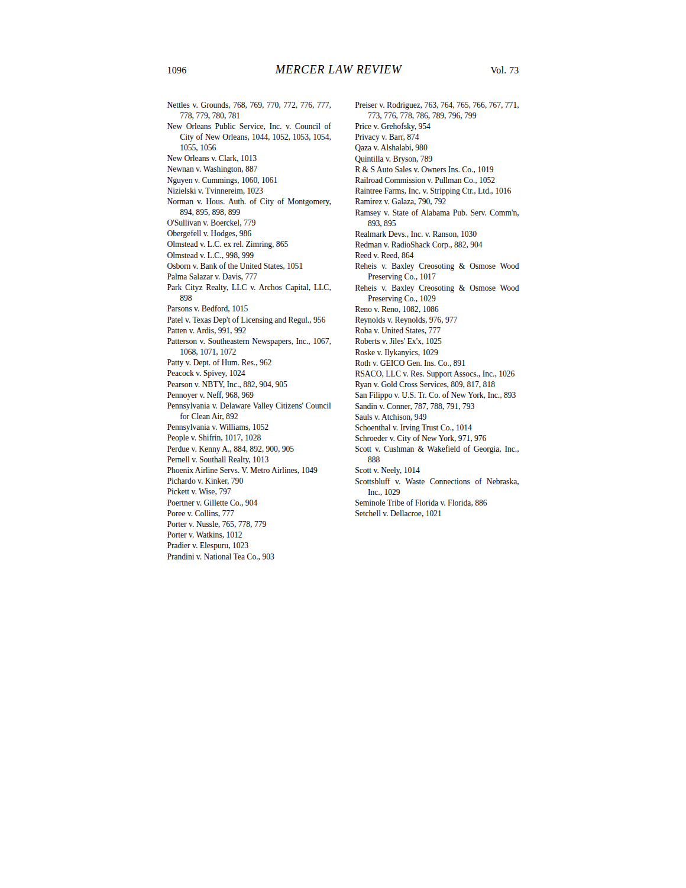1096 MERCER LAW REVIEW Vol. 73
Nettles v. Grounds, 768, 769, 770, 772, 776, 777, 778, 779, 780, 781
New Orleans Public Service, Inc. v. Council of City of New Orleans, 1044, 1052, 1053, 1054, 1055, 1056
New Orleans v. Clark, 1013
Newnan v. Washington, 887
Nguyen v. Cummings, 1060, 1061
Nizielski v. Tvinnereim, 1023
Norman v. Hous. Auth. of City of Montgomery, 894, 895, 898, 899
O'Sullivan v. Boerckel, 779
Obergefell v. Hodges, 986
Olmstead v. L.C. ex rel. Zimring, 865
Olmstead v. L.C., 998, 999
Osborn v. Bank of the United States, 1051
Palma Salazar v. Davis, 777
Park Cityz Realty, LLC v. Archos Capital, LLC, 898
Parsons v. Bedford, 1015
Patel v. Texas Dep't of Licensing and Regul., 956
Patten v. Ardis, 991, 992
Patterson v. Southeastern Newspapers, Inc., 1067, 1068, 1071, 1072
Patty v. Dept. of Hum. Res., 962
Peacock v. Spivey, 1024
Pearson v. NBTY, Inc., 882, 904, 905
Pennoyer v. Neff, 968, 969
Pennsylvania v. Delaware Valley Citizens' Council for Clean Air, 892
Pennsylvania v. Williams, 1052
People v. Shifrin, 1017, 1028
Perdue v. Kenny A., 884, 892, 900, 905
Pernell v. Southall Realty, 1013
Phoenix Airline Servs. V. Metro Airlines, 1049
Pichardo v. Kinker, 790
Pickett v. Wise, 797
Poertner v. Gillette Co., 904
Poree v. Collins, 777
Porter v. Nussle, 765, 778, 779
Porter v. Watkins, 1012
Pradier v. Elespuru, 1023
Prandini v. National Tea Co., 903
Preiser v. Rodriguez, 763, 764, 765, 766, 767, 771, 773, 776, 778, 786, 789, 796, 799
Price v. Grehofsky, 954
Privacy v. Barr, 874
Qaza v. Alshalabi, 980
Quintilla v. Bryson, 789
R & S Auto Sales v. Owners Ins. Co., 1019
Railroad Commission v. Pullman Co., 1052
Raintree Farms, Inc. v. Stripping Ctr., Ltd., 1016
Ramirez v. Galaza, 790, 792
Ramsey v. State of Alabama Pub. Serv. Comm'n, 893, 895
Realmark Devs., Inc. v. Ranson, 1030
Redman v. RadioShack Corp., 882, 904
Reed v. Reed, 864
Reheis v. Baxley Creosoting & Osmose Wood Preserving Co., 1017
Reheis v. Baxley Creosoting & Osmose Wood Preserving Co., 1029
Reno v. Reno, 1082, 1086
Reynolds v. Reynolds, 976, 977
Roba v. United States, 777
Roberts v. Jiles' Ex'x, 1025
Roske v. Ilykanyics, 1029
Roth v. GEICO Gen. Ins. Co., 891
RSACO, LLC v. Res. Support Assocs., Inc., 1026
Ryan v. Gold Cross Services, 809, 817, 818
San Filippo v. U.S. Tr. Co. of New York, Inc., 893
Sandin v. Conner, 787, 788, 791, 793
Sauls v. Atchison, 949
Schoenthal v. Irving Trust Co., 1014
Schroeder v. City of New York, 971, 976
Scott v. Cushman & Wakefield of Georgia, Inc., 888
Scott v. Neely, 1014
Scottsbluff v. Waste Connections of Nebraska, Inc., 1029
Seminole Tribe of Florida v. Florida, 886
Setchell v. Dellacroe, 1021